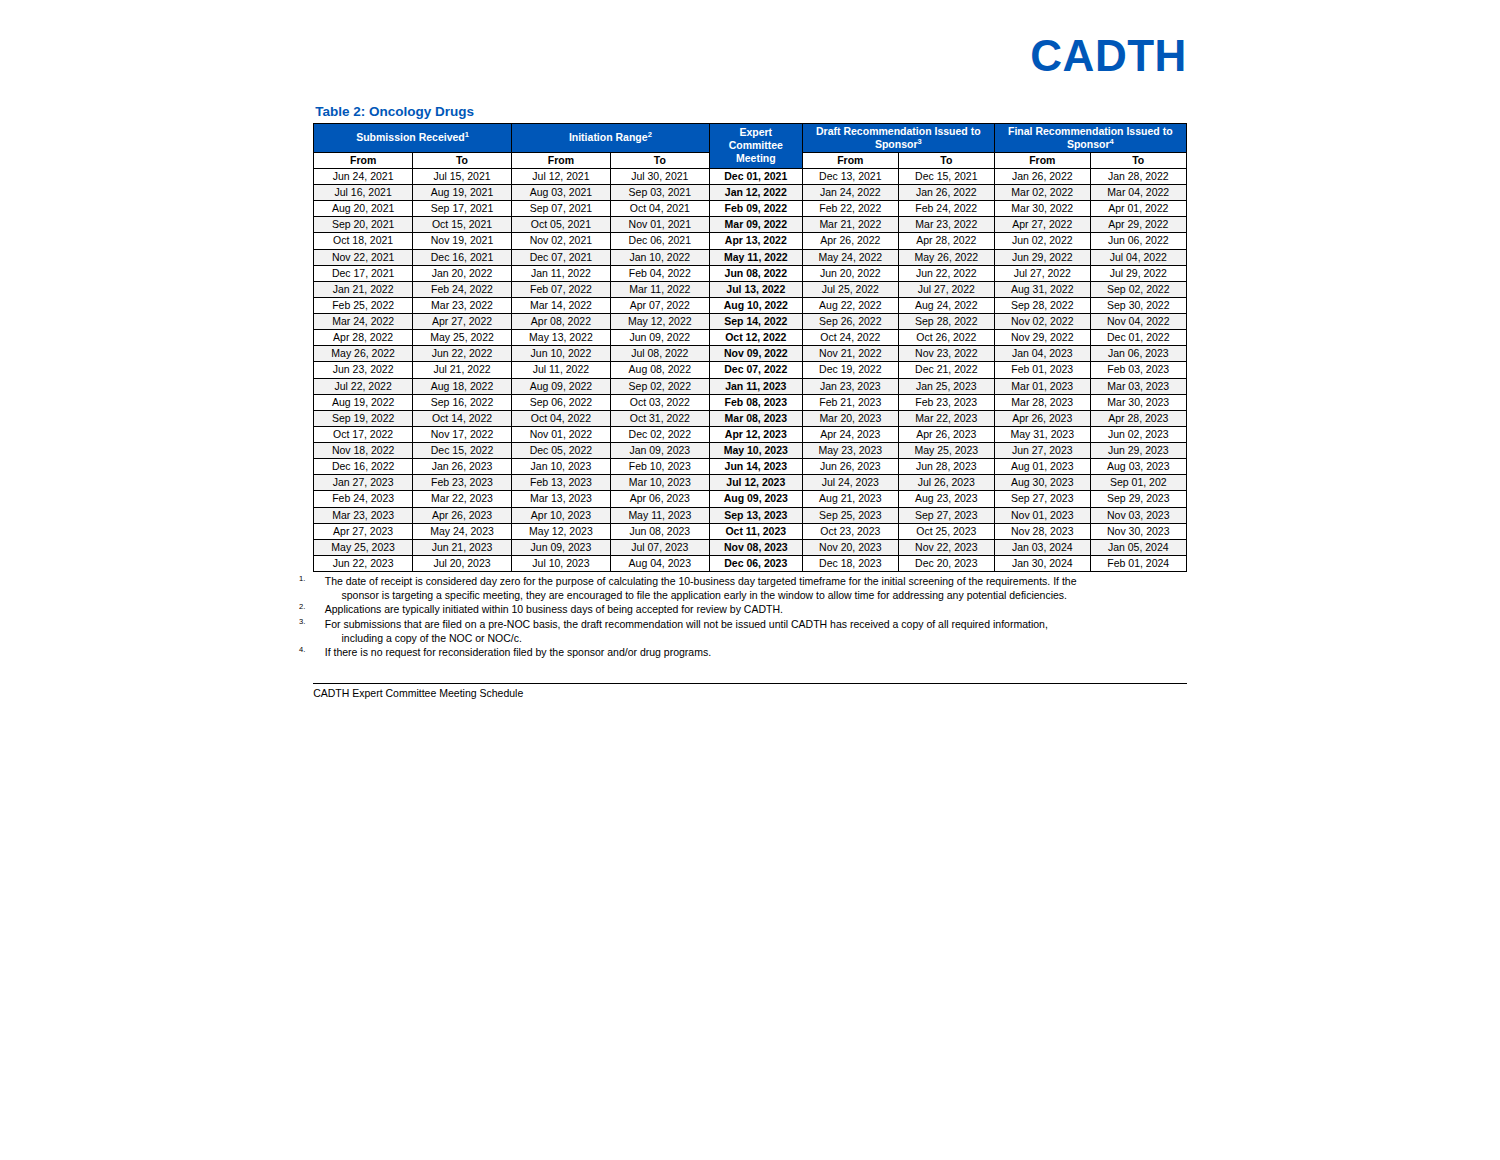CADTH
Table 2: Oncology Drugs
| Submission Received 1 | Initiation Range 2 | Expert Committee Meeting | Draft Recommendation Issued to Sponsor 3 | Final Recommendation Issued to Sponsor 4 |
| --- | --- | --- | --- | --- |
| From | To | From | To | From | To | From | To |
| Jun 24, 2021 | Jul 15, 2021 | Jul 12, 2021 | Jul 30, 2021 | Dec 01, 2021 | Dec 13, 2021 | Dec 15, 2021 | Jan 26, 2022 | Jan 28, 2022 |
| Jul 16, 2021 | Aug 19, 2021 | Aug 03, 2021 | Sep 03, 2021 | Jan 12, 2022 | Jan 24, 2022 | Jan 26, 2022 | Mar 02, 2022 | Mar 04, 2022 |
| Aug 20, 2021 | Sep 17, 2021 | Sep 07, 2021 | Oct 04, 2021 | Feb 09, 2022 | Feb 22, 2022 | Feb 24, 2022 | Mar 30, 2022 | Apr 01, 2022 |
| Sep 20, 2021 | Oct 15, 2021 | Oct 05, 2021 | Nov 01, 2021 | Mar 09, 2022 | Mar 21, 2022 | Mar 23, 2022 | Apr 27, 2022 | Apr 29, 2022 |
| Oct 18, 2021 | Nov 19, 2021 | Nov 02, 2021 | Dec 06, 2021 | Apr 13, 2022 | Apr 26, 2022 | Apr 28, 2022 | Jun 02, 2022 | Jun 06, 2022 |
| Nov 22, 2021 | Dec 16, 2021 | Dec 07, 2021 | Jan 10, 2022 | May 11, 2022 | May 24, 2022 | May 26, 2022 | Jun 29, 2022 | Jul 04, 2022 |
| Dec 17, 2021 | Jan 20, 2022 | Jan 11, 2022 | Feb 04, 2022 | Jun 08, 2022 | Jun 20, 2022 | Jun 22, 2022 | Jul 27, 2022 | Jul 29, 2022 |
| Jan 21, 2022 | Feb 24, 2022 | Feb 07, 2022 | Mar 11, 2022 | Jul 13, 2022 | Jul 25, 2022 | Jul 27, 2022 | Aug 31, 2022 | Sep 02, 2022 |
| Feb 25, 2022 | Mar 23, 2022 | Mar 14, 2022 | Apr 07, 2022 | Aug 10, 2022 | Aug 22, 2022 | Aug 24, 2022 | Sep 28, 2022 | Sep 30, 2022 |
| Mar 24, 2022 | Apr 27, 2022 | Apr 08, 2022 | May 12, 2022 | Sep 14, 2022 | Sep 26, 2022 | Sep 28, 2022 | Nov 02, 2022 | Nov 04, 2022 |
| Apr 28, 2022 | May 25, 2022 | May 13, 2022 | Jun 09, 2022 | Oct 12, 2022 | Oct 24, 2022 | Oct 26, 2022 | Nov 29, 2022 | Dec 01, 2022 |
| May 26, 2022 | Jun 22, 2022 | Jun 10, 2022 | Jul 08, 2022 | Nov 09, 2022 | Nov 21, 2022 | Nov 23, 2022 | Jan 04, 2023 | Jan 06, 2023 |
| Jun 23, 2022 | Jul 21, 2022 | Jul 11, 2022 | Aug 08, 2022 | Dec 07, 2022 | Dec 19, 2022 | Dec 21, 2022 | Feb 01, 2023 | Feb 03, 2023 |
| Jul 22, 2022 | Aug 18, 2022 | Aug 09, 2022 | Sep 02, 2022 | Jan 11, 2023 | Jan 23, 2023 | Jan 25, 2023 | Mar 01, 2023 | Mar 03, 2023 |
| Aug 19, 2022 | Sep 16, 2022 | Sep 06, 2022 | Oct 03, 2022 | Feb 08, 2023 | Feb 21, 2023 | Feb 23, 2023 | Mar 28, 2023 | Mar 30, 2023 |
| Sep 19, 2022 | Oct 14, 2022 | Oct 04, 2022 | Oct 31, 2022 | Mar 08, 2023 | Mar 20, 2023 | Mar 22, 2023 | Apr 26, 2023 | Apr 28, 2023 |
| Oct 17, 2022 | Nov 17, 2022 | Nov 01, 2022 | Dec 02, 2022 | Apr 12, 2023 | Apr 24, 2023 | Apr 26, 2023 | May 31, 2023 | Jun 02, 2023 |
| Nov 18, 2022 | Dec 15, 2022 | Dec 05, 2022 | Jan 09, 2023 | May 10, 2023 | May 23, 2023 | May 25, 2023 | Jun 27, 2023 | Jun 29, 2023 |
| Dec 16, 2022 | Jan 26, 2023 | Jan 10, 2023 | Feb 10, 2023 | Jun 14, 2023 | Jun 26, 2023 | Jun 28, 2023 | Aug 01, 2023 | Aug 03, 2023 |
| Jan 27, 2023 | Feb 23, 2023 | Feb 13, 2023 | Mar 10, 2023 | Jul 12, 2023 | Jul 24, 2023 | Jul 26, 2023 | Aug 30, 2023 | Sep 01, 202 |
| Feb 24, 2023 | Mar 22, 2023 | Mar 13, 2023 | Apr 06, 2023 | Aug 09, 2023 | Aug 21, 2023 | Aug 23, 2023 | Sep 27, 2023 | Sep 29, 2023 |
| Mar 23, 2023 | Apr 26, 2023 | Apr 10, 2023 | May 11, 2023 | Sep 13, 2023 | Sep 25, 2023 | Sep 27, 2023 | Nov 01, 2023 | Nov 03, 2023 |
| Apr 27, 2023 | May 24, 2023 | May 12, 2023 | Jun 08, 2023 | Oct 11, 2023 | Oct 23, 2023 | Oct 25, 2023 | Nov 28, 2023 | Nov 30, 2023 |
| May 25, 2023 | Jun 21, 2023 | Jun 09, 2023 | Jul 07, 2023 | Nov 08, 2023 | Nov 20, 2023 | Nov 22, 2023 | Jan 03, 2024 | Jan 05, 2024 |
| Jun 22, 2023 | Jul 20, 2023 | Jul 10, 2023 | Aug 04, 2023 | Dec 06, 2023 | Dec 18, 2023 | Dec 20, 2023 | Jan 30, 2024 | Feb 01, 2024 |
1. The date of receipt is considered day zero for the purpose of calculating the 10-business day targeted timeframe for the initial screening of the requirements. If the sponsor is targeting a specific meeting, they are encouraged to file the application early in the window to allow time for addressing any potential deficiencies.
2. Applications are typically initiated within 10 business days of being accepted for review by CADTH.
3. For submissions that are filed on a pre-NOC basis, the draft recommendation will not be issued until CADTH has received a copy of all required information, including a copy of the NOC or NOC/c.
4. If there is no request for reconsideration filed by the sponsor and/or drug programs.
CADTH Expert Committee Meeting Schedule